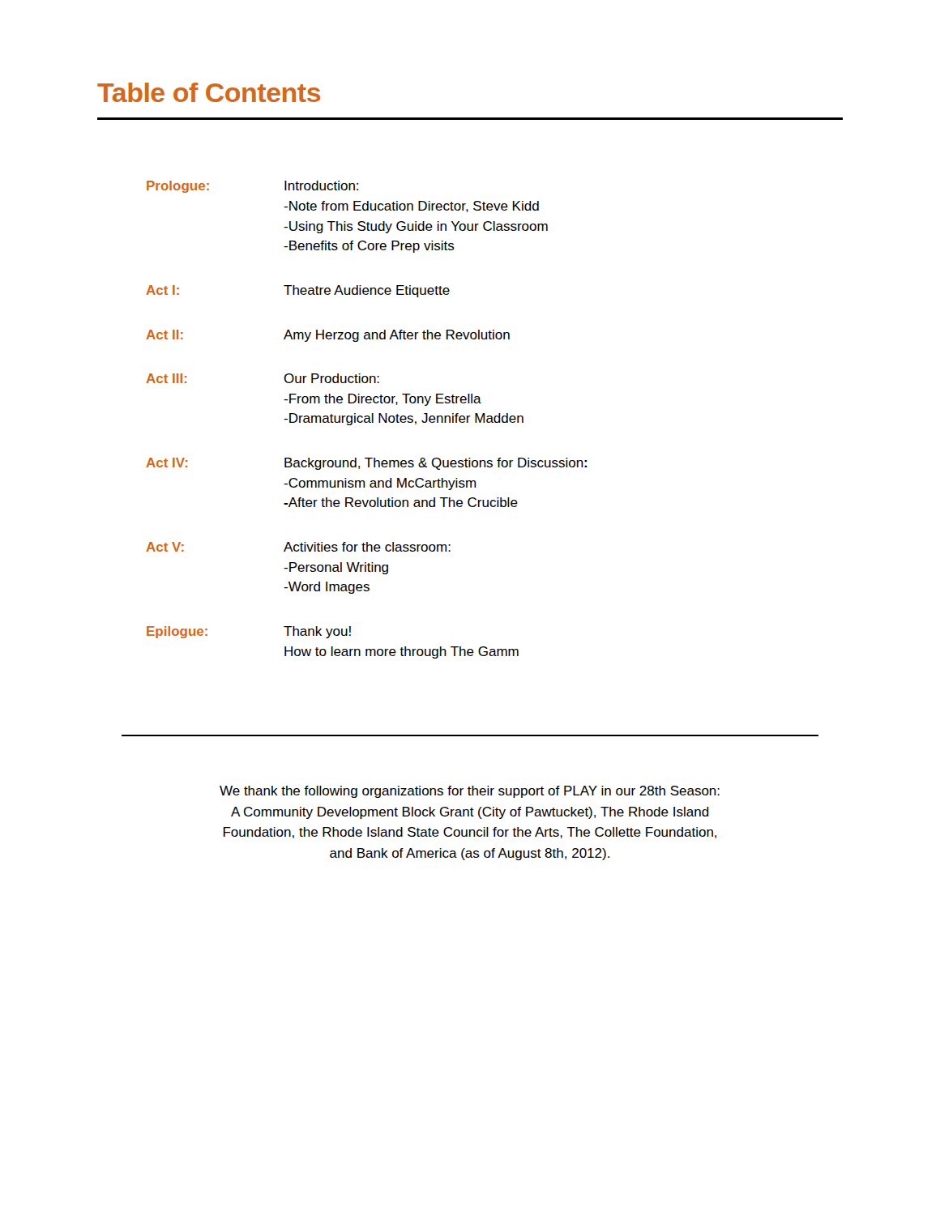Table of Contents
| Prologue: | Introduction: -Note from Education Director, Steve Kidd -Using This Study Guide in Your Classroom -Benefits of Core Prep visits |
| Act I: | Theatre Audience Etiquette |
| Act II: | Amy Herzog and After the Revolution |
| Act III: | Our Production: -From the Director, Tony Estrella -Dramaturgical Notes, Jennifer Madden |
| Act IV: | Background, Themes & Questions for Discussion : -Communism and McCarthyism - After the Revolution and The Crucible |
| Act V: | Activities for the classroom: -Personal Writing -Word Images |
| Epilogue: | Thank you! How to learn more through The Gamm |
We thank the following organizations for their support of PLAY in our 28th Season:
A Community Development Block Grant (City of Pawtucket), The Rhode Island
Foundation, the Rhode Island State Council for the Arts, The Collette Foundation,
and Bank of America (as of August 8th, 2012).